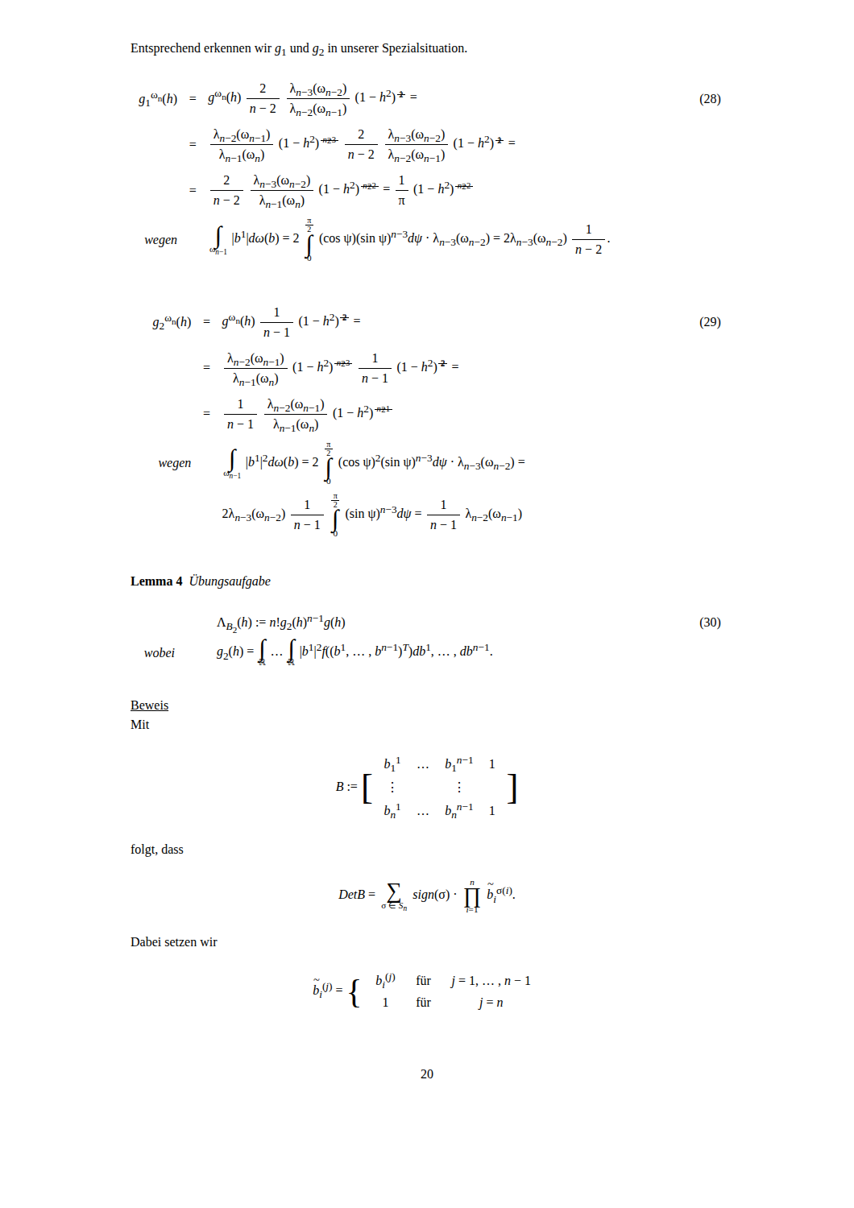Entsprechend erkennen wir g1 und g2 in unserer Spezialsituation.
| g 1 ω n ( h ) | = | g ω n ( h ) 2 n − 2 λ n −3 (ω n −2 ) λ n −2 (ω n −1 ) (1 − h 2 ) 1 2 = | (28) |
| | = | λ n −2 (ω n −1 ) λ n −1 (ω n ) (1 − h 2 ) n −3 2 2 n − 2 λ n −3 (ω n −2 ) λ n −2 (ω n −1 ) (1 − h 2 ) 1 2 = | |
| | = | 2 n − 2 λ n −3 (ω n −2 ) λ n −1 (ω n ) (1 − h 2 ) n −2 2 = 1 π (1 − h 2 ) n −2 2 | |
| wegen | | ∫ ω n −1 / b 1 / dω ( b ) = 2 π 2 ∫ 0 (cos ψ)(sin ψ) n −3 dψ · λ n −3 (ω n −2 ) = 2λ n −3 (ω n −2 ) 1 n − 2 . | |
| g 2 ω n ( h ) | = | g ω n ( h ) 1 n − 1 (1 − h 2 ) 2 2 = | (29) |
| | = | λ n −2 (ω n −1 ) λ n −1 (ω n ) (1 − h 2 ) n −3 2 1 n − 1 (1 − h 2 ) 2 2 = | |
| | = | 1 n − 1 λ n −2 (ω n −1 ) λ n −1 (ω n ) (1 − h 2 ) n −1 2 | |
| wegen | | ∫ ω n −1 / b 1 / 2 dω ( b ) = 2 π 2 ∫ 0 (cos ψ) 2 (sin ψ) n −3 dψ · λ n −3 (ω n −2 ) = | |
| | | 2λ n −3 (ω n −2 ) 1 n − 1 π 2 ∫ 0 (sin ψ) n −3 dψ = 1 n − 1 λ n −2 (ω n −1 ) | |
Lemma 4 Übungsaufgabe
| | | Λ B 2 ( h ) := n ! g 2 ( h ) n −1 g ( h ) | (30) |
| wobei | | g 2 ( h ) = ∫ ℝ … ∫ ℝ / b 1 / 2 f (( b 1 , … , b n −1 ) T ) db 1 , … , db n −1 . | |
Beweis
Mit
B := [
| b 1 1 | … | b 1 n −1 | 1 |
| ⋮ | | ⋮ | |
| b n 1 | … | b n n −1 | 1 |
]
folgt, dass
DetB = ∑σ ∈ Sn sign(σ) · n∏i=1 ~ b iσ(i).
Dabei setzen wir
~ b i(j) = {
| b i ( j ) | für | j = 1, … , n − 1 |
| 1 | für | j = n |
20